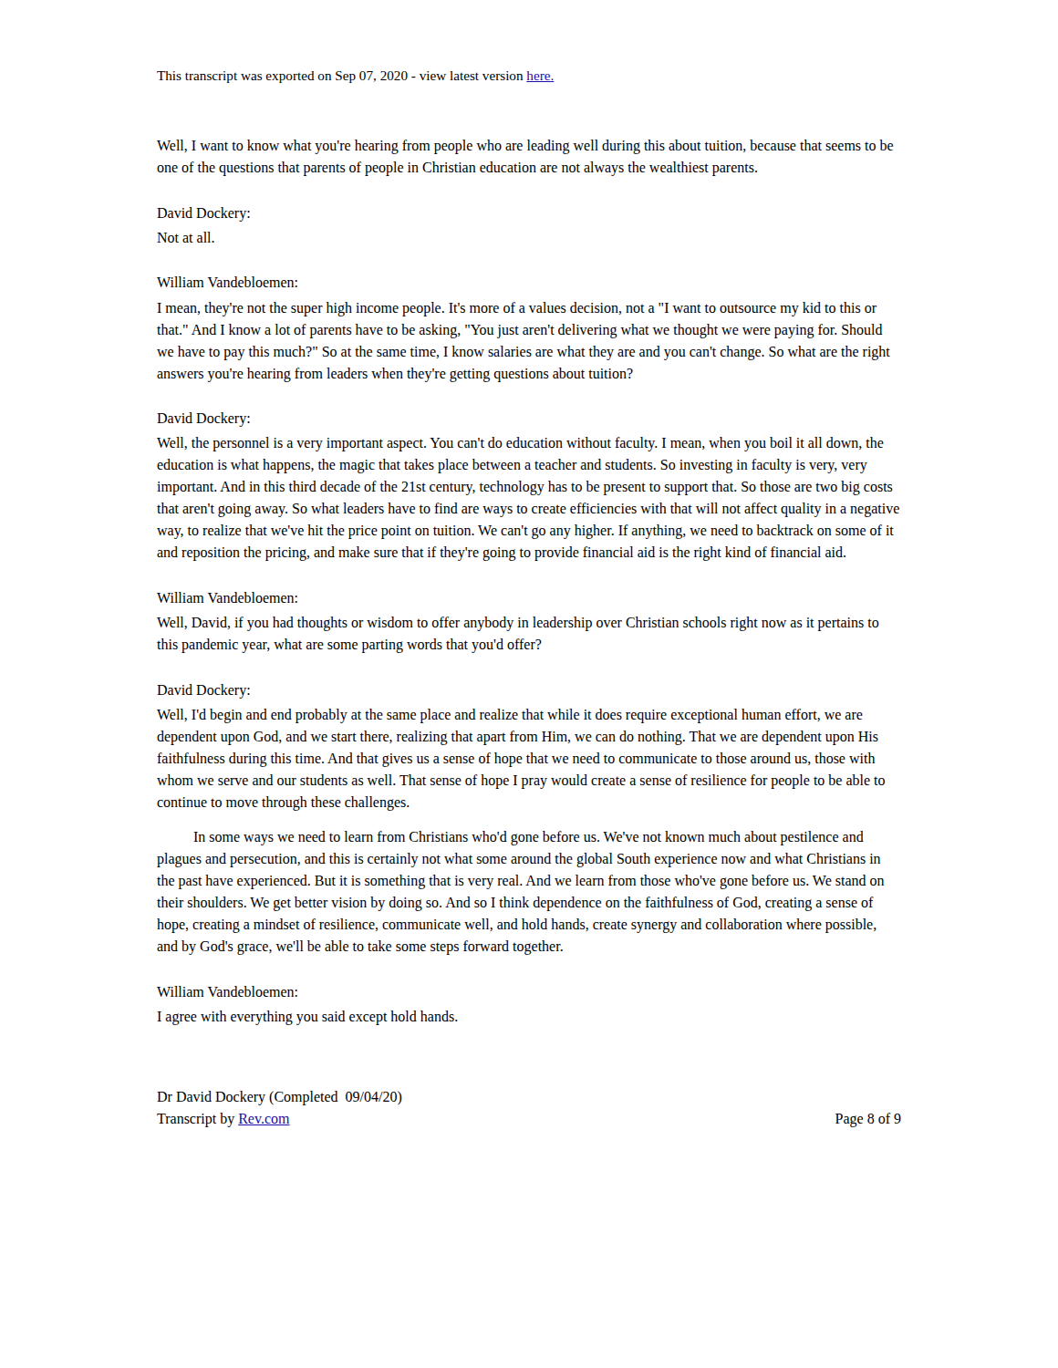This transcript was exported on Sep 07, 2020 - view latest version here.
Well, I want to know what you're hearing from people who are leading well during this about tuition, because that seems to be one of the questions that parents of people in Christian education are not always the wealthiest parents.
David Dockery:
Not at all.
William Vandebloemen:
I mean, they're not the super high income people. It's more of a values decision, not a "I want to outsource my kid to this or that." And I know a lot of parents have to be asking, "You just aren't delivering what we thought we were paying for. Should we have to pay this much?" So at the same time, I know salaries are what they are and you can't change. So what are the right answers you're hearing from leaders when they're getting questions about tuition?
David Dockery:
Well, the personnel is a very important aspect. You can't do education without faculty. I mean, when you boil it all down, the education is what happens, the magic that takes place between a teacher and students. So investing in faculty is very, very important. And in this third decade of the 21st century, technology has to be present to support that. So those are two big costs that aren't going away. So what leaders have to find are ways to create efficiencies with that will not affect quality in a negative way, to realize that we've hit the price point on tuition. We can't go any higher. If anything, we need to backtrack on some of it and reposition the pricing, and make sure that if they're going to provide financial aid is the right kind of financial aid.
William Vandebloemen:
Well, David, if you had thoughts or wisdom to offer anybody in leadership over Christian schools right now as it pertains to this pandemic year, what are some parting words that you'd offer?
David Dockery:
Well, I'd begin and end probably at the same place and realize that while it does require exceptional human effort, we are dependent upon God, and we start there, realizing that apart from Him, we can do nothing. That we are dependent upon His faithfulness during this time. And that gives us a sense of hope that we need to communicate to those around us, those with whom we serve and our students as well. That sense of hope I pray would create a sense of resilience for people to be able to continue to move through these challenges.
In some ways we need to learn from Christians who'd gone before us. We've not known much about pestilence and plagues and persecution, and this is certainly not what some around the global South experience now and what Christians in the past have experienced. But it is something that is very real. And we learn from those who've gone before us. We stand on their shoulders. We get better vision by doing so. And so I think dependence on the faithfulness of God, creating a sense of hope, creating a mindset of resilience, communicate well, and hold hands, create synergy and collaboration where possible, and by God's grace, we'll be able to take some steps forward together.
William Vandebloemen:
I agree with everything you said except hold hands.
Dr David Dockery (Completed 09/04/20)
Transcript by Rev.com
Page 8 of 9